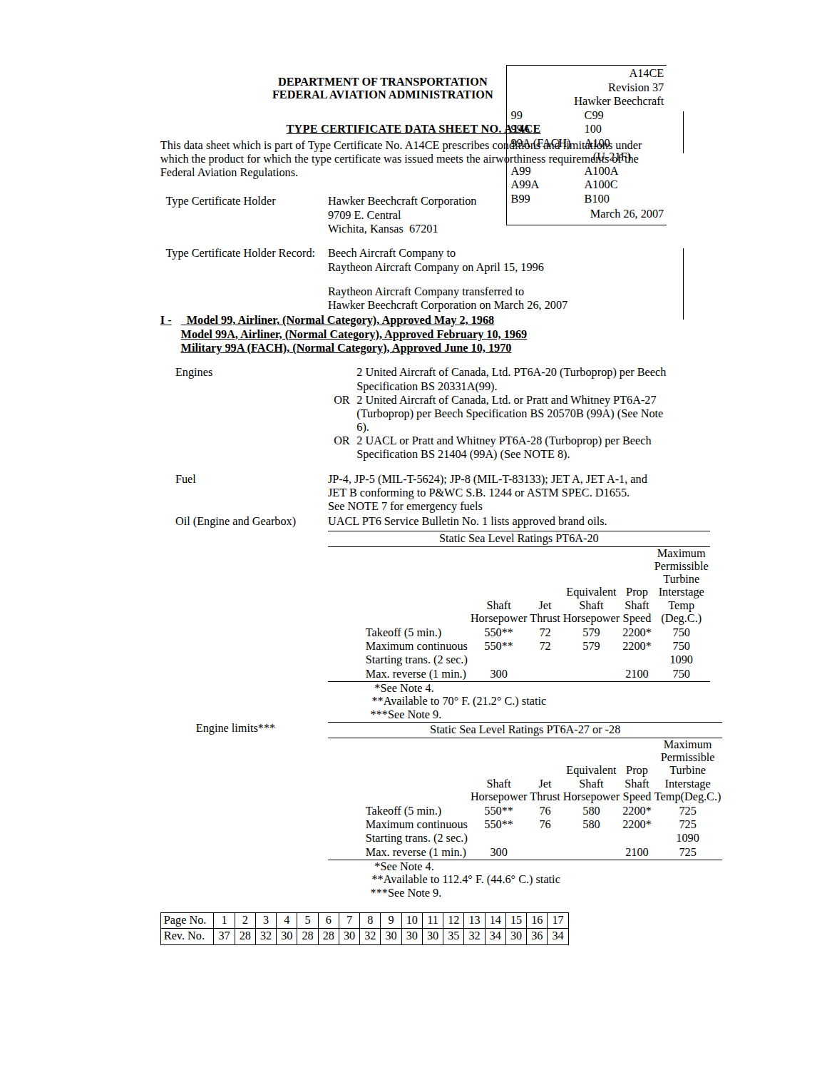DEPARTMENT OF TRANSPORTATION
FEDERAL AVIATION ADMINISTRATION
A14CE
Revision 37
Hawker Beechcraft
| 99 | C99 |
| 99A | 100 |
| 99A (FACH) | A100 |
| | (U-21F) |
| A99 | A100A |
| A99A | A100C |
| B99 | B100 |
March 26, 2007
TYPE CERTIFICATE DATA SHEET NO. A14CE
This data sheet which is part of Type Certificate No. A14CE prescribes conditions and limitations under which the product for which the type certificate was issued meets the airworthiness requirements of the Federal Aviation Regulations.
Type Certificate Holder
Hawker Beechcraft Corporation 9709 E. Central Wichita, Kansas 67201
Type Certificate Holder Record:
Beech Aircraft Company to Raytheon Aircraft Company on April 15, 1996
Raytheon Aircraft Company transferred to Hawker Beechcraft Corporation on March 26, 2007
I - Model 99, Airliner, (Normal Category), Approved May 2, 1968
Model 99A, Airliner, (Normal Category), Approved February 10, 1969
Military 99A (FACH), (Normal Category), Approved June 10, 1970
Engines
2 United Aircraft of Canada, Ltd. PT6A-20 (Turboprop) per Beech
Specification BS 20331A(99).
OR
2 United Aircraft of Canada, Ltd. or Pratt and Whitney PT6A-27
(Turboprop) per Beech Specification BS 20570B (99A) (See Note 6).
OR
2 UACL or Pratt and Whitney PT6A-28 (Turboprop) per Beech
Specification BS 21404 (99A) (See NOTE 8).
Fuel
JP-4, JP-5 (MIL-T-5624); JP-8 (MIL-T-83133); JET A, JET A-1, and
JET B conforming to P&WC S.B. 1244 or ASTM SPEC. D1655.
See NOTE 7 for emergency fuels
Oil (Engine and Gearbox)
UACL PT6 Service Bulletin No. 1 lists approved brand oils.
| Static Sea Level Ratings PT6A-20 |
| | Shaft Horsepower | Jet Thrust | Equivalent Shaft Horsepower | Prop Shaft Speed | Maximum Permissible Turbine Interstage Temp (Deg.C.) |
| Takeoff (5 min.) | 550** | 72 | 579 | 2200* | 750 |
| Maximum continuous | 550** | 72 | 579 | 2200* | 750 |
| Starting trans. (2 sec.) | | | | | 1090 |
| Max. reverse (1 min.) | 300 | | | 2100 | 750 |
*See Note 4.
**Available to 70° F. (21.2° C.) static
***See Note 9.
Engine limits***
| Static Sea Level Ratings PT6A-27 or -28 |
| | Shaft Horsepower | Jet Thrust | Equivalent Shaft Horsepower | Prop Shaft Speed | Maximum Permissible Turbine Interstage Temp(Deg.C.) |
| Takeoff (5 min.) | 550** | 76 | 580 | 2200* | 725 |
| Maximum continuous | 550** | 76 | 580 | 2200* | 725 |
| Starting trans. (2 sec.) | | | | | 1090 |
| Max. reverse (1 min.) | 300 | | | 2100 | 725 |
*See Note 4.
**Available to 112.4° F. (44.6° C.) static
***See Note 9.
| Page No. | 1 | 2 | 3 | 4 | 5 | 6 | 7 | 8 | 9 | 10 | 11 | 12 | 13 | 14 | 15 | 16 | 17 |
| Rev. No. | 37 | 28 | 32 | 30 | 28 | 28 | 30 | 32 | 30 | 30 | 30 | 35 | 32 | 34 | 30 | 36 | 34 |